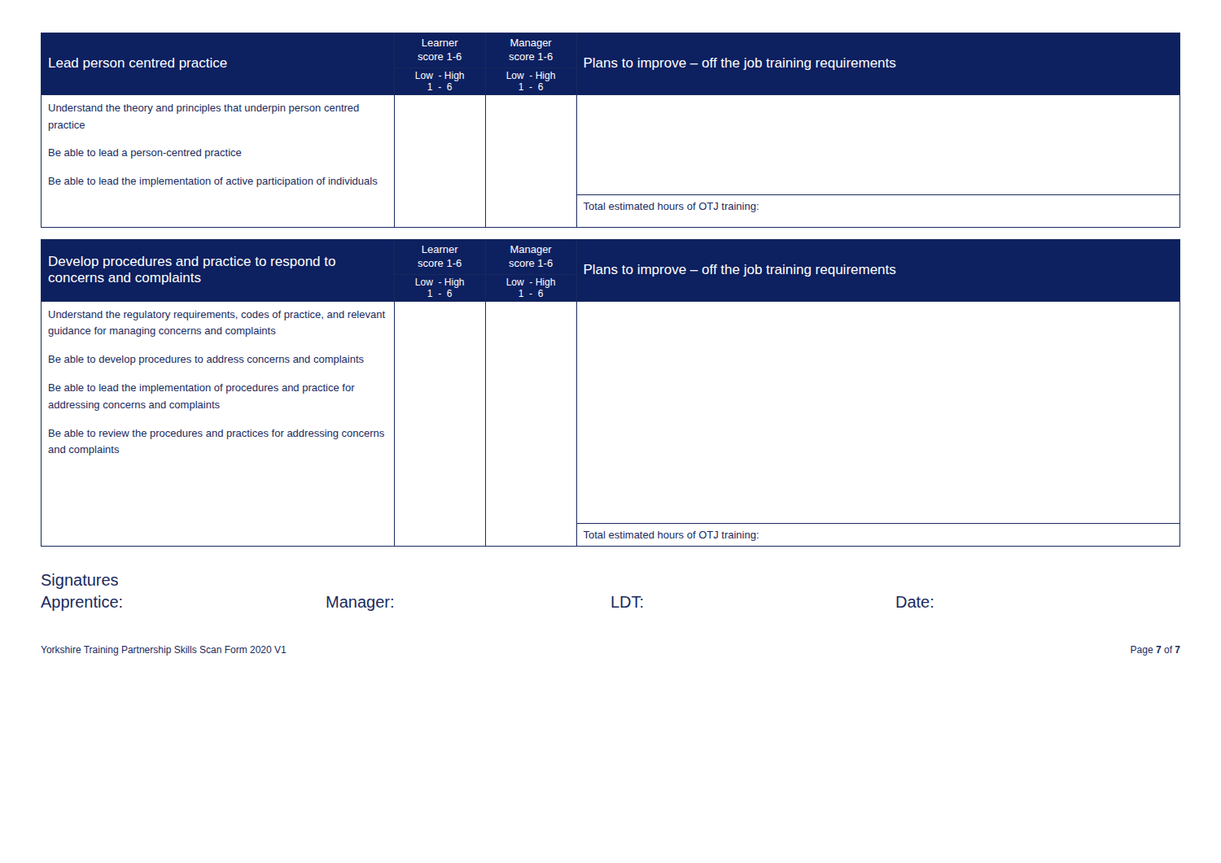| Lead person centred practice | Learner score 1-6 | Manager score 1-6 | Plans to improve – off the job training requirements |
| Low - High 1 - 6 | Low - High 1 - 6 |
| Understand the theory and principles that underpin person centred practice Be able to lead a person-centred practice Be able to lead the implementation of active participation of individuals | | | |
| Total estimated hours of OTJ training: |
| Develop procedures and practice to respond to concerns and complaints | Learner score 1-6 | Manager score 1-6 | Plans to improve – off the job training requirements |
| Low - High 1 - 6 | Low - High 1 - 6 |
| Understand the regulatory requirements, codes of practice, and relevant guidance for managing concerns and complaints Be able to develop procedures to address concerns and complaints Be able to lead the implementation of procedures and practice for addressing concerns and complaints Be able to review the procedures and practices for addressing concerns and complaints | | | |
| Total estimated hours of OTJ training: |
Signatures
Apprentice: Manager: LDT: Date:
Yorkshire Training Partnership Skills Scan Form 2020 V1
Page 7 of 7